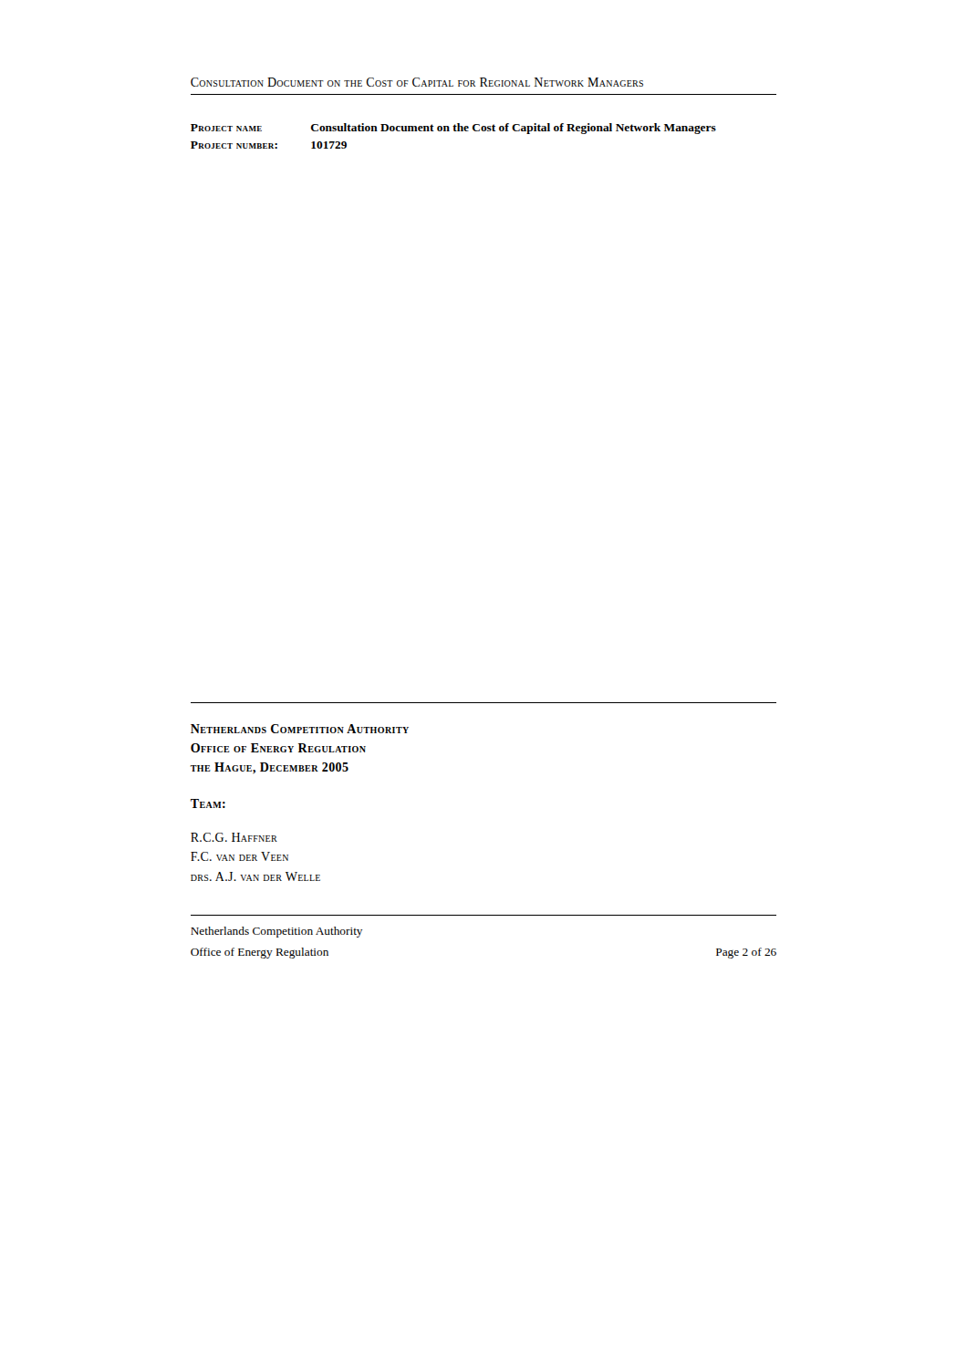Consultation Document on the Cost of Capital for Regional Network Managers
Project name
Consultation Document on the Cost of Capital of Regional Network Managers
Project number:
101729
Netherlands Competition Authority
Office of Energy Regulation
the Hague, December 2005
Team:
R.C.G. Haffner
F.C. van der Veen
drs. A.J. van der Welle
Netherlands Competition Authority
Office of Energy Regulation Page 2 of 26